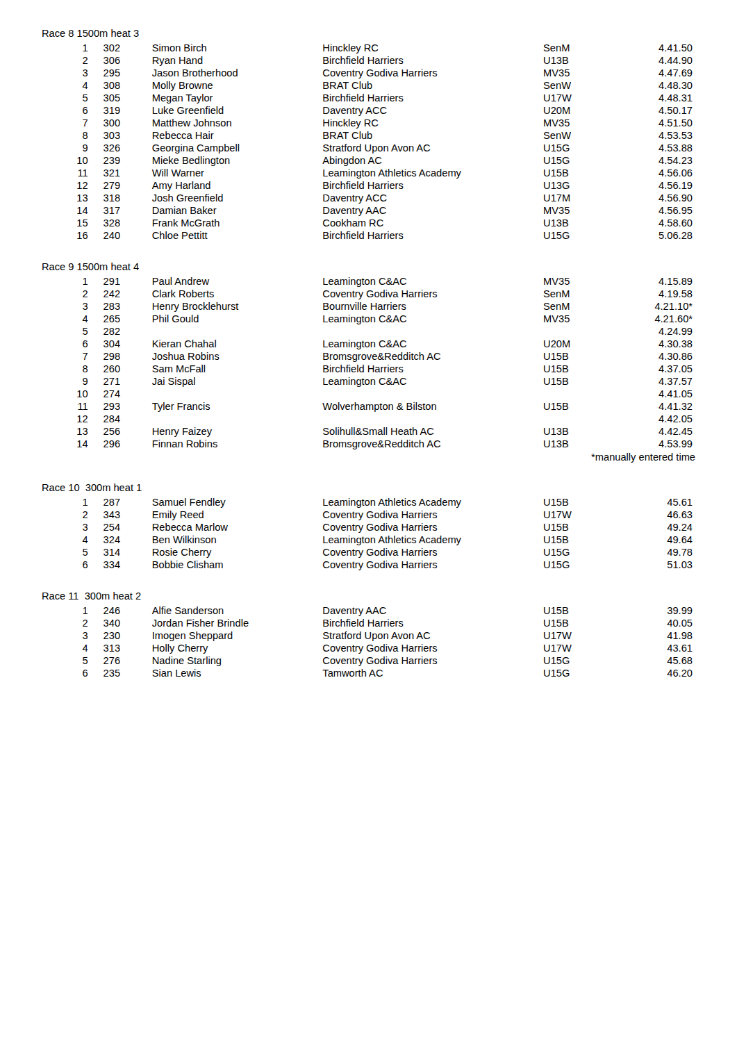Race 8 1500m heat 3
| 1 | 302 | Simon Birch | Hinckley RC | SenM | 4.41.50 |
| 2 | 306 | Ryan Hand | Birchfield Harriers | U13B | 4.44.90 |
| 3 | 295 | Jason Brotherhood | Coventry Godiva Harriers | MV35 | 4.47.69 |
| 4 | 308 | Molly Browne | BRAT Club | SenW | 4.48.30 |
| 5 | 305 | Megan Taylor | Birchfield Harriers | U17W | 4.48.31 |
| 6 | 319 | Luke Greenfield | Daventry ACC | U20M | 4.50.17 |
| 7 | 300 | Matthew Johnson | Hinckley RC | MV35 | 4.51.50 |
| 8 | 303 | Rebecca Hair | BRAT Club | SenW | 4.53.53 |
| 9 | 326 | Georgina Campbell | Stratford Upon Avon AC | U15G | 4.53.88 |
| 10 | 239 | Mieke Bedlington | Abingdon AC | U15G | 4.54.23 |
| 11 | 321 | Will Warner | Leamington Athletics Academy | U15B | 4.56.06 |
| 12 | 279 | Amy Harland | Birchfield Harriers | U13G | 4.56.19 |
| 13 | 318 | Josh Greenfield | Daventry ACC | U17M | 4.56.90 |
| 14 | 317 | Damian Baker | Daventry AAC | MV35 | 4.56.95 |
| 15 | 328 | Frank McGrath | Cookham RC | U13B | 4.58.60 |
| 16 | 240 | Chloe Pettitt | Birchfield Harriers | U15G | 5.06.28 |
Race 9 1500m heat 4
| 1 | 291 | Paul Andrew | Leamington C&AC | MV35 | 4.15.89 |
| 2 | 242 | Clark Roberts | Coventry Godiva Harriers | SenM | 4.19.58 |
| 3 | 283 | Henry Brocklehurst | Bournville Harriers | SenM | 4.21.10* |
| 4 | 265 | Phil Gould | Leamington C&AC | MV35 | 4.21.60* |
| 5 | 282 | | | | 4.24.99 |
| 6 | 304 | Kieran Chahal | Leamington C&AC | U20M | 4.30.38 |
| 7 | 298 | Joshua Robins | Bromsgrove&Redditch AC | U15B | 4.30.86 |
| 8 | 260 | Sam McFall | Birchfield Harriers | U15B | 4.37.05 |
| 9 | 271 | Jai Sispal | Leamington C&AC | U15B | 4.37.57 |
| 10 | 274 | | | | 4.41.05 |
| 11 | 293 | Tyler Francis | Wolverhampton & Bilston | U15B | 4.41.32 |
| 12 | 284 | | | | 4.42.05 |
| 13 | 256 | Henry Faizey | Solihull&Small Heath AC | U13B | 4.42.45 |
| 14 | 296 | Finnan Robins | Bromsgrove&Redditch AC | U13B | 4.53.99 |
*manually entered time
Race 10 300m heat 1
| 1 | 287 | Samuel Fendley | Leamington Athletics Academy | U15B | 45.61 |
| 2 | 343 | Emily Reed | Coventry Godiva Harriers | U17W | 46.63 |
| 3 | 254 | Rebecca Marlow | Coventry Godiva Harriers | U15B | 49.24 |
| 4 | 324 | Ben Wilkinson | Leamington Athletics Academy | U15B | 49.64 |
| 5 | 314 | Rosie Cherry | Coventry Godiva Harriers | U15G | 49.78 |
| 6 | 334 | Bobbie Clisham | Coventry Godiva Harriers | U15G | 51.03 |
Race 11 300m heat 2
| 1 | 246 | Alfie Sanderson | Daventry AAC | U15B | 39.99 |
| 2 | 340 | Jordan Fisher Brindle | Birchfield Harriers | U15B | 40.05 |
| 3 | 230 | Imogen Sheppard | Stratford Upon Avon AC | U17W | 41.98 |
| 4 | 313 | Holly Cherry | Coventry Godiva Harriers | U17W | 43.61 |
| 5 | 276 | Nadine Starling | Coventry Godiva Harriers | U15G | 45.68 |
| 6 | 235 | Sian Lewis | Tamworth AC | U15G | 46.20 |